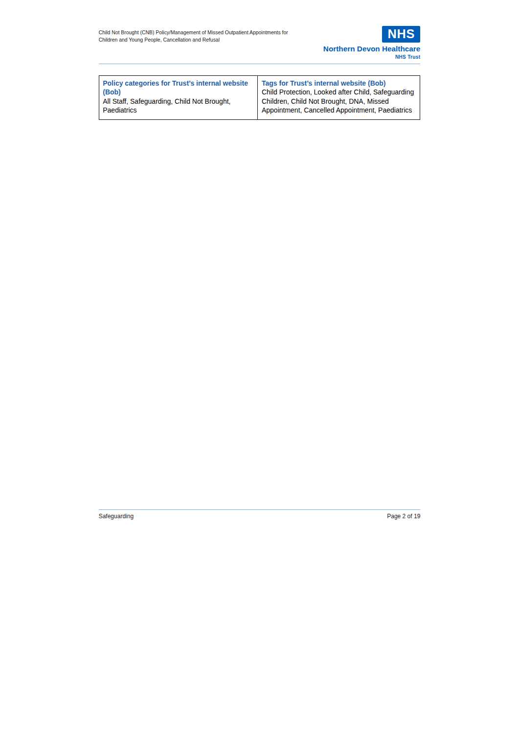Child Not Brought (CNB) Policy/Management of Missed Outpatient Appointments for
Children and Young People, Cancellation and Refusal
NHS
Northern Devon Healthcare
NHS Trust
| Policy categories for Trust’s internal website (Bob) All Staff, Safeguarding, Child Not Brought, Paediatrics | Tags for Trust’s internal website (Bob) Child Protection, Looked after Child, Safeguarding Children, Child Not Brought, DNA, Missed Appointment, Cancelled Appointment, Paediatrics |
Safeguarding Page 2 of 19